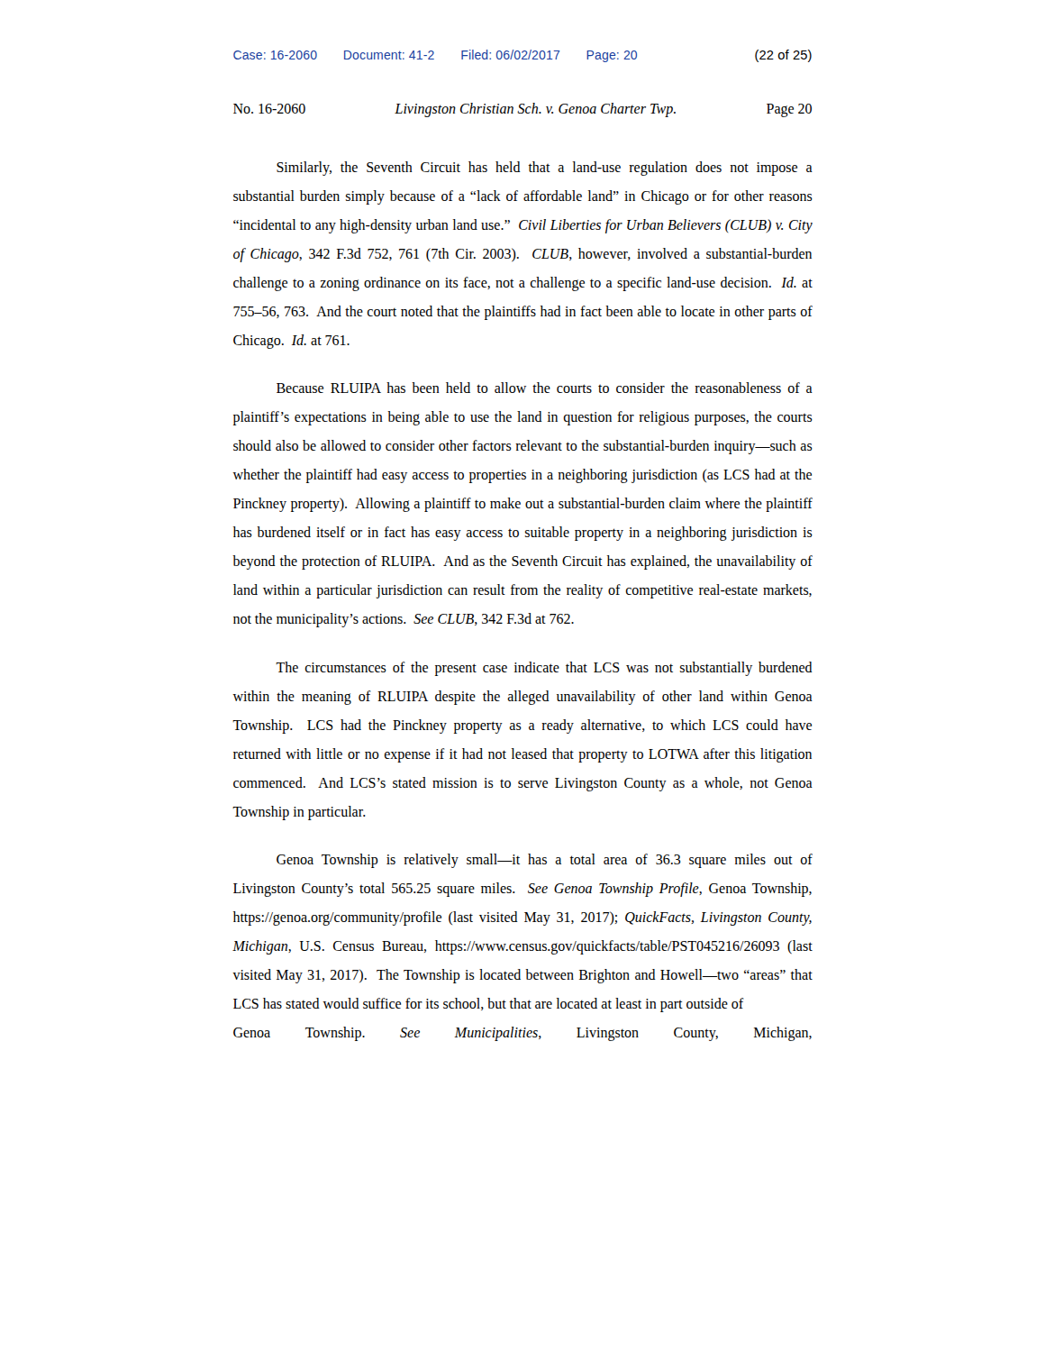Case: 16-2060 Document: 41-2 Filed: 06/02/2017 Page: 20 (22 of 25)
No. 16-2060 Livingston Christian Sch. v. Genoa Charter Twp. Page 20
Similarly, the Seventh Circuit has held that a land-use regulation does not impose a substantial burden simply because of a “lack of affordable land” in Chicago or for other reasons “incidental to any high-density urban land use.” Civil Liberties for Urban Believers (CLUB) v. City of Chicago, 342 F.3d 752, 761 (7th Cir. 2003). CLUB, however, involved a substantial-burden challenge to a zoning ordinance on its face, not a challenge to a specific land-use decision. Id. at 755–56, 763. And the court noted that the plaintiffs had in fact been able to locate in other parts of Chicago. Id. at 761.
Because RLUIPA has been held to allow the courts to consider the reasonableness of a plaintiff’s expectations in being able to use the land in question for religious purposes, the courts should also be allowed to consider other factors relevant to the substantial-burden inquiry—such as whether the plaintiff had easy access to properties in a neighboring jurisdiction (as LCS had at the Pinckney property). Allowing a plaintiff to make out a substantial-burden claim where the plaintiff has burdened itself or in fact has easy access to suitable property in a neighboring jurisdiction is beyond the protection of RLUIPA. And as the Seventh Circuit has explained, the unavailability of land within a particular jurisdiction can result from the reality of competitive real-estate markets, not the municipality’s actions. See CLUB, 342 F.3d at 762.
The circumstances of the present case indicate that LCS was not substantially burdened within the meaning of RLUIPA despite the alleged unavailability of other land within Genoa Township. LCS had the Pinckney property as a ready alternative, to which LCS could have returned with little or no expense if it had not leased that property to LOTWA after this litigation commenced. And LCS’s stated mission is to serve Livingston County as a whole, not Genoa Township in particular.
Genoa Township is relatively small—it has a total area of 36.3 square miles out of Livingston County’s total 565.25 square miles. See Genoa Township Profile, Genoa Township, https://genoa.org/community/profile (last visited May 31, 2017); QuickFacts, Livingston County, Michigan, U.S. Census Bureau, https://www.census.gov/quickfacts/table/PST045216/26093 (last visited May 31, 2017). The Township is located between Brighton and Howell—two “areas” that LCS has stated would suffice for its school, but that are located at least in part outside of
Genoa Township. See Municipalities, Livingston County, Michigan,